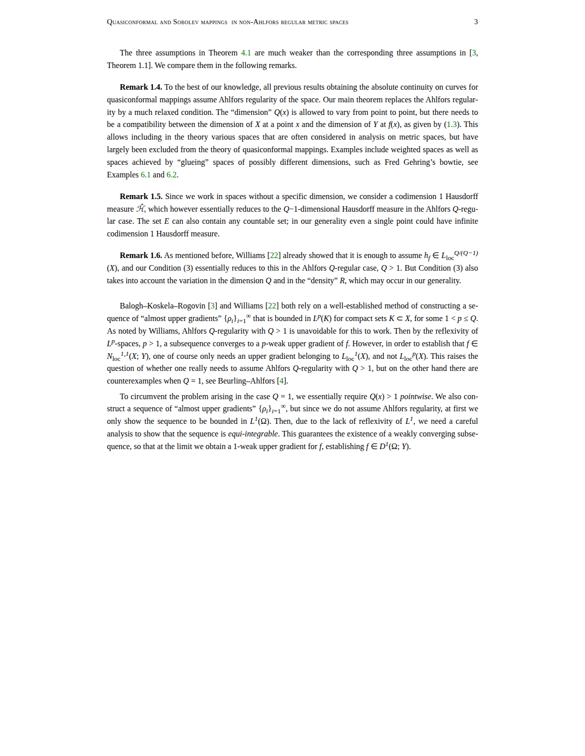Quasiconformal and Sobolev mappings in non-Ahlfors regular metric spaces3
The three assumptions in Theorem 4.1 are much weaker than the corresponding three assumptions in [3, Theorem 1.1]. We compare them in the following remarks.
Remark 1.4. To the best of our knowledge, all previous results obtaining the absolute continuity on curves for quasiconformal mappings assume Ahlfors regularity of the space. Our main theorem replaces the Ahlfors regularity by a much relaxed condition. The “dimension” Q(x) is allowed to vary from point to point, but there needs to be a compatibility between the dimension of X at a point x and the dimension of Y at f(x), as given by (1.3). This allows including in the theory various spaces that are often considered in analysis on metric spaces, but have largely been excluded from the theory of quasiconformal mappings. Examples include weighted spaces as well as spaces achieved by “glueing” spaces of possibly different dimensions, such as Fred Gehring’s bowtie, see Examples 6.1 and 6.2.
Remark 1.5. Since we work in spaces without a specific dimension, we consider a codimension 1 Hausdorff measure ℋ̂, which however essentially reduces to the Q−1-dimensional Hausdorff measure in the Ahlfors Q-regular case. The set E can also contain any countable set; in our generality even a single point could have infinite codimension 1 Hausdorff measure.
Remark 1.6. As mentioned before, Williams [22] already showed that it is enough to assume hf ∈ LlocQ/(Q−1)(X), and our Condition (3) essentially reduces to this in the Ahlfors Q-regular case, Q > 1. But Condition (3) also takes into account the variation in the dimension Q and in the “density” R, which may occur in our generality.
Balogh–Koskela–Rogovin [3] and Williams [22] both rely on a well-established method of constructing a sequence of “almost upper gradients” {ρi}i=1∞ that is bounded in Lp(K) for compact sets K ⊂ X, for some 1 < p ≤ Q. As noted by Williams, Ahlfors Q-regularity with Q > 1 is unavoidable for this to work. Then by the reflexivity of Lp-spaces, p > 1, a subsequence converges to a p-weak upper gradient of f. However, in order to establish that f ∈ Nloc1,1(X; Y), one of course only needs an upper gradient belonging to Lloc1(X), and not Llocp(X). This raises the question of whether one really needs to assume Ahlfors Q-regularity with Q > 1, but on the other hand there are counterexamples when Q = 1, see Beurling–Ahlfors [4].
To circumvent the problem arising in the case Q = 1, we essentially require Q(x) > 1 pointwise. We also construct a sequence of “almost upper gradients” {ρi}i=1∞, but since we do not assume Ahlfors regularity, at first we only show the sequence to be bounded in L1(Ω). Then, due to the lack of reflexivity of L1, we need a careful analysis to show that the sequence is equi-integrable. This guarantees the existence of a weakly converging subsequence, so that at the limit we obtain a 1-weak upper gradient for f, establishing f ∈ D1(Ω; Y).